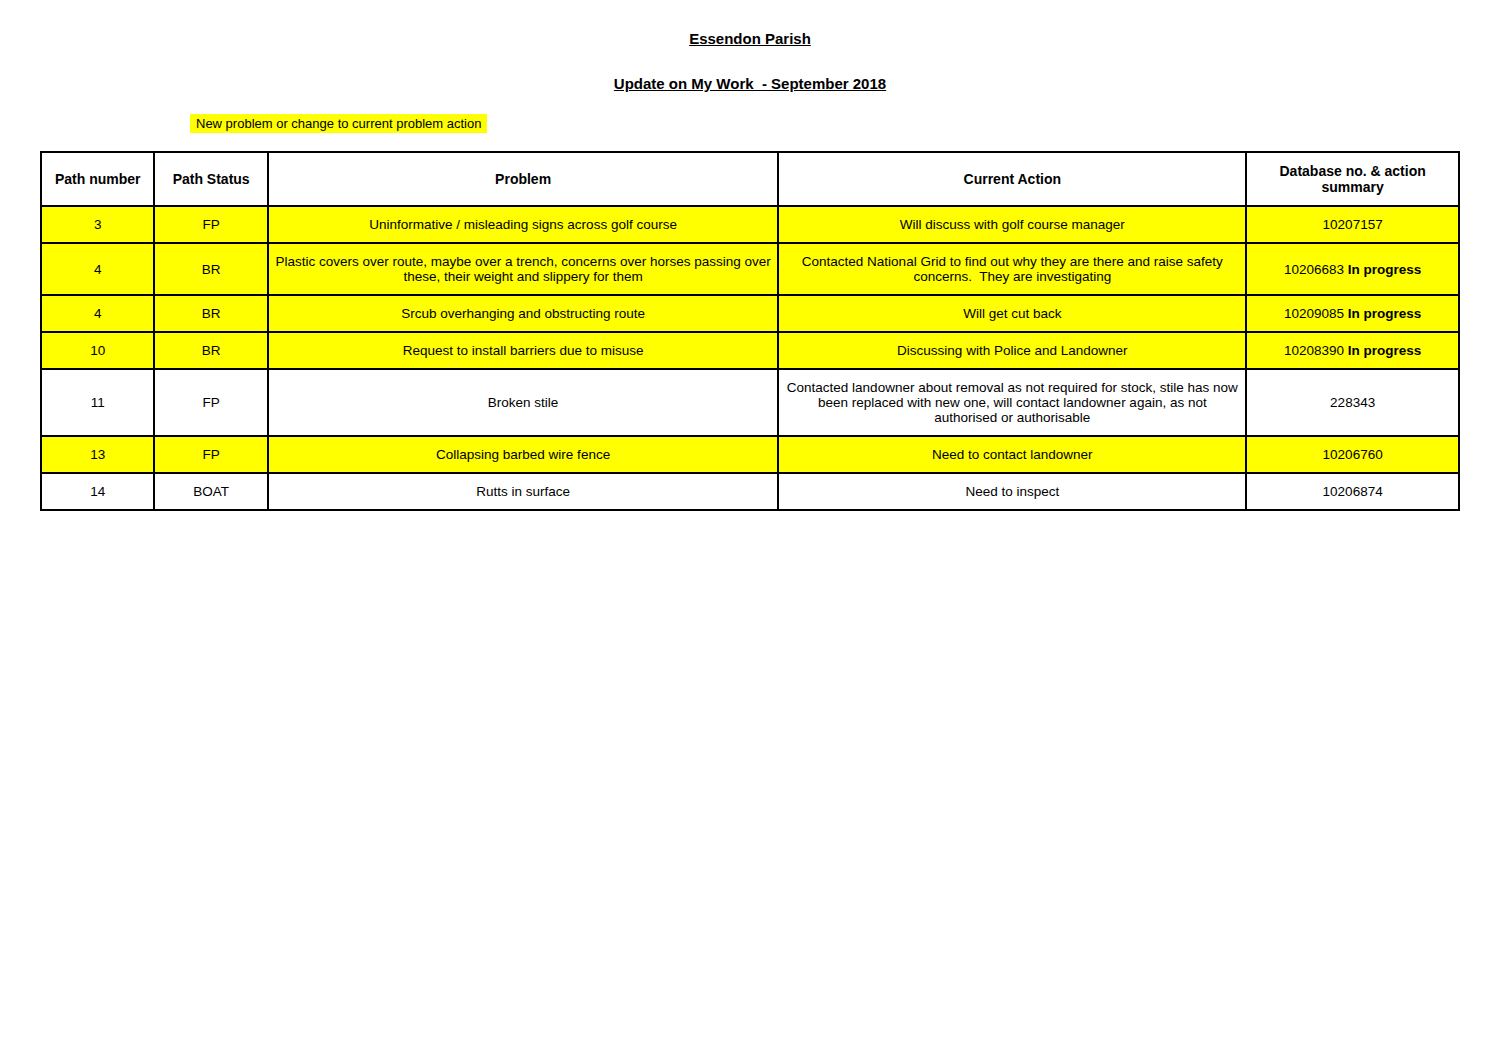Essendon Parish
Update on My Work - September 2018
New problem or change to current problem action
| Path number | Path Status | Problem | Current Action | Database no. & action summary |
| --- | --- | --- | --- | --- |
| 3 | FP | Uninformative / misleading signs across golf course | Will discuss with golf course manager | 10207157 |
| 4 | BR | Plastic covers over route, maybe over a trench, concerns over horses passing over these, their weight and slippery for them | Contacted National Grid to find out why they are there and raise safety concerns. They are investigating | 10206683 In progress |
| 4 | BR | Srcub overhanging and obstructing route | Will get cut back | 10209085 In progress |
| 10 | BR | Request to install barriers due to misuse | Discussing with Police and Landowner | 10208390 In progress |
| 11 | FP | Broken stile | Contacted landowner about removal as not required for stock, stile has now been replaced with new one, will contact landowner again, as not authorised or authorisable | 228343 |
| 13 | FP | Collapsing barbed wire fence | Need to contact landowner | 10206760 |
| 14 | BOAT | Rutts in surface | Need to inspect | 10206874 |